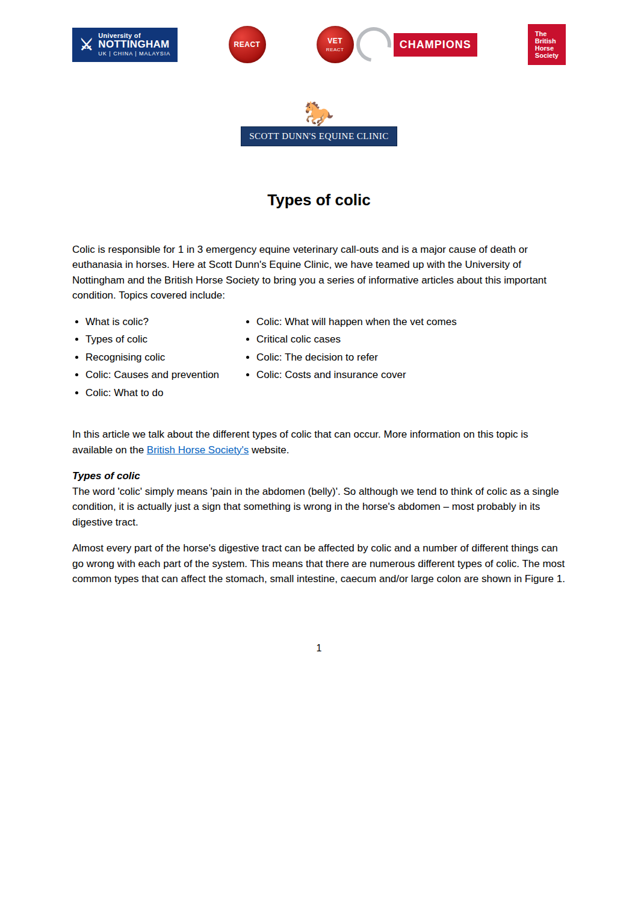⚔ University of NOTTINGHAM UK | CHINA | MALAYSIA
REACT
VETREACT
CHAMPIONS
The
British
Horse
Society
🐎
SCOTT DUNN'S EQUINE CLINIC
Types of colic
Colic is responsible for 1 in 3 emergency equine veterinary call-outs and is a major cause of death or euthanasia in horses. Here at Scott Dunn's Equine Clinic, we have teamed up with the University of Nottingham and the British Horse Society to bring you a series of informative articles about this important condition. Topics covered include:
What is colic?
Types of colic
Recognising colic
Colic: Causes and prevention
Colic: What to do
Colic: What will happen when the vet comes
Critical colic cases
Colic: The decision to refer
Colic: Costs and insurance cover
In this article we talk about the different types of colic that can occur. More information on this topic is available on the British Horse Society's website.
Types of colic
The word 'colic' simply means 'pain in the abdomen (belly)'. So although we tend to think of colic as a single condition, it is actually just a sign that something is wrong in the horse's abdomen – most probably in its digestive tract.
Almost every part of the horse's digestive tract can be affected by colic and a number of different things can go wrong with each part of the system. This means that there are numerous different types of colic. The most common types that can affect the stomach, small intestine, caecum and/or large colon are shown in Figure 1.
1